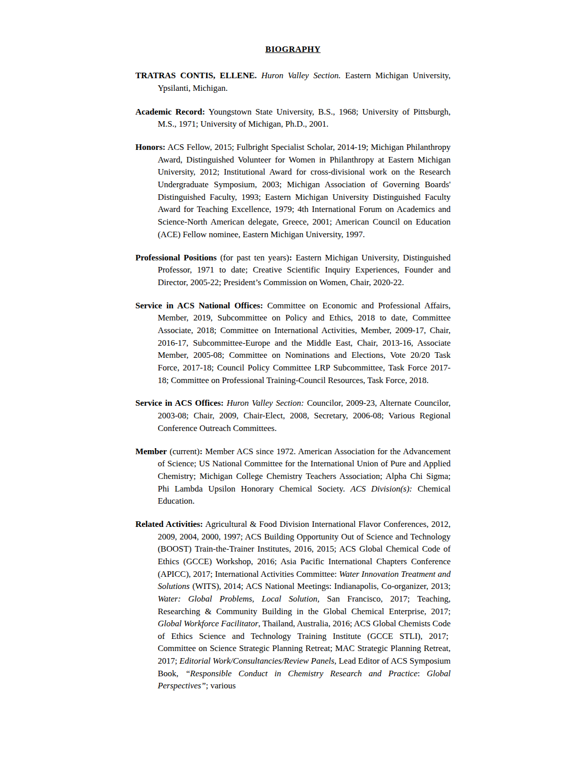BIOGRAPHY
TRATRAS CONTIS, ELLENE. Huron Valley Section. Eastern Michigan University, Ypsilanti, Michigan.
Academic Record: Youngstown State University, B.S., 1968; University of Pittsburgh, M.S., 1971; University of Michigan, Ph.D., 2001.
Honors: ACS Fellow, 2015; Fulbright Specialist Scholar, 2014-19; Michigan Philanthropy Award, Distinguished Volunteer for Women in Philanthropy at Eastern Michigan University, 2012; Institutional Award for cross-divisional work on the Research Undergraduate Symposium, 2003; Michigan Association of Governing Boards' Distinguished Faculty, 1993; Eastern Michigan University Distinguished Faculty Award for Teaching Excellence, 1979; 4th International Forum on Academics and Science-North American delegate, Greece, 2001; American Council on Education (ACE) Fellow nominee, Eastern Michigan University, 1997.
Professional Positions (for past ten years): Eastern Michigan University, Distinguished Professor, 1971 to date; Creative Scientific Inquiry Experiences, Founder and Director, 2005-22; President’s Commission on Women, Chair, 2020-22.
Service in ACS National Offices: Committee on Economic and Professional Affairs, Member, 2019, Subcommittee on Policy and Ethics, 2018 to date, Committee Associate, 2018; Committee on International Activities, Member, 2009-17, Chair, 2016-17, Subcommittee-Europe and the Middle East, Chair, 2013-16, Associate Member, 2005-08; Committee on Nominations and Elections, Vote 20/20 Task Force, 2017-18; Council Policy Committee LRP Subcommittee, Task Force 2017-18; Committee on Professional Training-Council Resources, Task Force, 2018.
Service in ACS Offices: Huron Valley Section: Councilor, 2009-23, Alternate Councilor, 2003-08; Chair, 2009, Chair-Elect, 2008, Secretary, 2006-08; Various Regional Conference Outreach Committees.
Member (current): Member ACS since 1972. American Association for the Advancement of Science; US National Committee for the International Union of Pure and Applied Chemistry; Michigan College Chemistry Teachers Association; Alpha Chi Sigma; Phi Lambda Upsilon Honorary Chemical Society. ACS Division(s): Chemical Education.
Related Activities: Agricultural & Food Division International Flavor Conferences, 2012, 2009, 2004, 2000, 1997; ACS Building Opportunity Out of Science and Technology (BOOST) Train-the-Trainer Institutes, 2016, 2015; ACS Global Chemical Code of Ethics (GCCE) Workshop, 2016; Asia Pacific International Chapters Conference (APICC), 2017; International Activities Committee: Water Innovation Treatment and Solutions (WITS), 2014; ACS National Meetings: Indianapolis, Co-organizer, 2013; Water: Global Problems, Local Solution, San Francisco, 2017; Teaching, Researching & Community Building in the Global Chemical Enterprise, 2017; Global Workforce Facilitator, Thailand, Australia, 2016; ACS Global Chemists Code of Ethics Science and Technology Training Institute (GCCE STLI), 2017; Committee on Science Strategic Planning Retreat; MAC Strategic Planning Retreat, 2017; Editorial Work/Consultancies/Review Panels, Lead Editor of ACS Symposium Book, “Responsible Conduct in Chemistry Research and Practice: Global Perspectives”; various